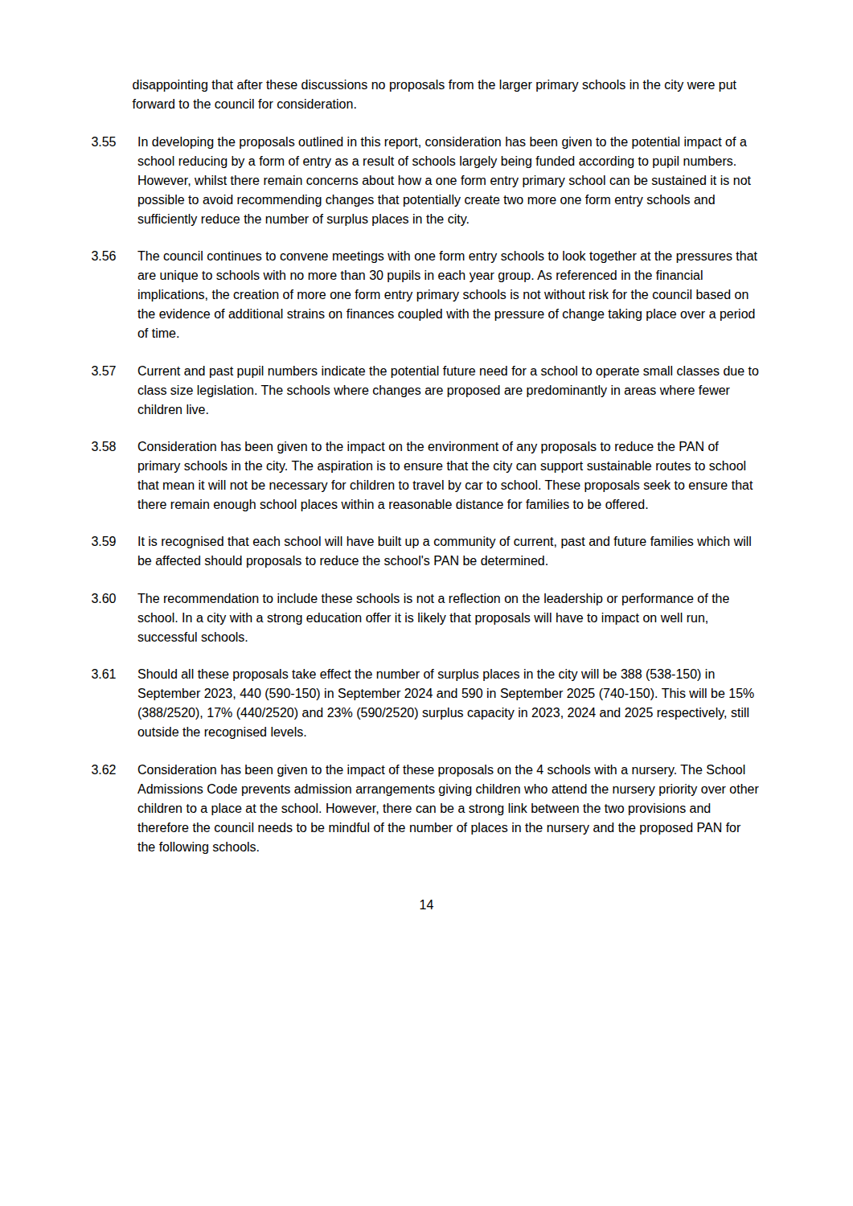disappointing that after these discussions no proposals from the larger primary schools in the city were put forward to the council for consideration.
3.55
In developing the proposals outlined in this report, consideration has been given to the potential impact of a school reducing by a form of entry as a result of schools largely being funded according to pupil numbers. However, whilst there remain concerns about how a one form entry primary school can be sustained it is not possible to avoid recommending changes that potentially create two more one form entry schools and sufficiently reduce the number of surplus places in the city.
3.56
The council continues to convene meetings with one form entry schools to look together at the pressures that are unique to schools with no more than 30 pupils in each year group. As referenced in the financial implications, the creation of more one form entry primary schools is not without risk for the council based on the evidence of additional strains on finances coupled with the pressure of change taking place over a period of time.
3.57
Current and past pupil numbers indicate the potential future need for a school to operate small classes due to class size legislation. The schools where changes are proposed are predominantly in areas where fewer children live.
3.58
Consideration has been given to the impact on the environment of any proposals to reduce the PAN of primary schools in the city. The aspiration is to ensure that the city can support sustainable routes to school that mean it will not be necessary for children to travel by car to school. These proposals seek to ensure that there remain enough school places within a reasonable distance for families to be offered.
3.59
It is recognised that each school will have built up a community of current, past and future families which will be affected should proposals to reduce the school's PAN be determined.
3.60
The recommendation to include these schools is not a reflection on the leadership or performance of the school. In a city with a strong education offer it is likely that proposals will have to impact on well run, successful schools.
3.61
Should all these proposals take effect the number of surplus places in the city will be 388 (538-150) in September 2023, 440 (590-150) in September 2024 and 590 in September 2025 (740-150). This will be 15% (388/2520), 17% (440/2520) and 23% (590/2520) surplus capacity in 2023, 2024 and 2025 respectively, still outside the recognised levels.
3.62
Consideration has been given to the impact of these proposals on the 4 schools with a nursery. The School Admissions Code prevents admission arrangements giving children who attend the nursery priority over other children to a place at the school. However, there can be a strong link between the two provisions and therefore the council needs to be mindful of the number of places in the nursery and the proposed PAN for the following schools.
14